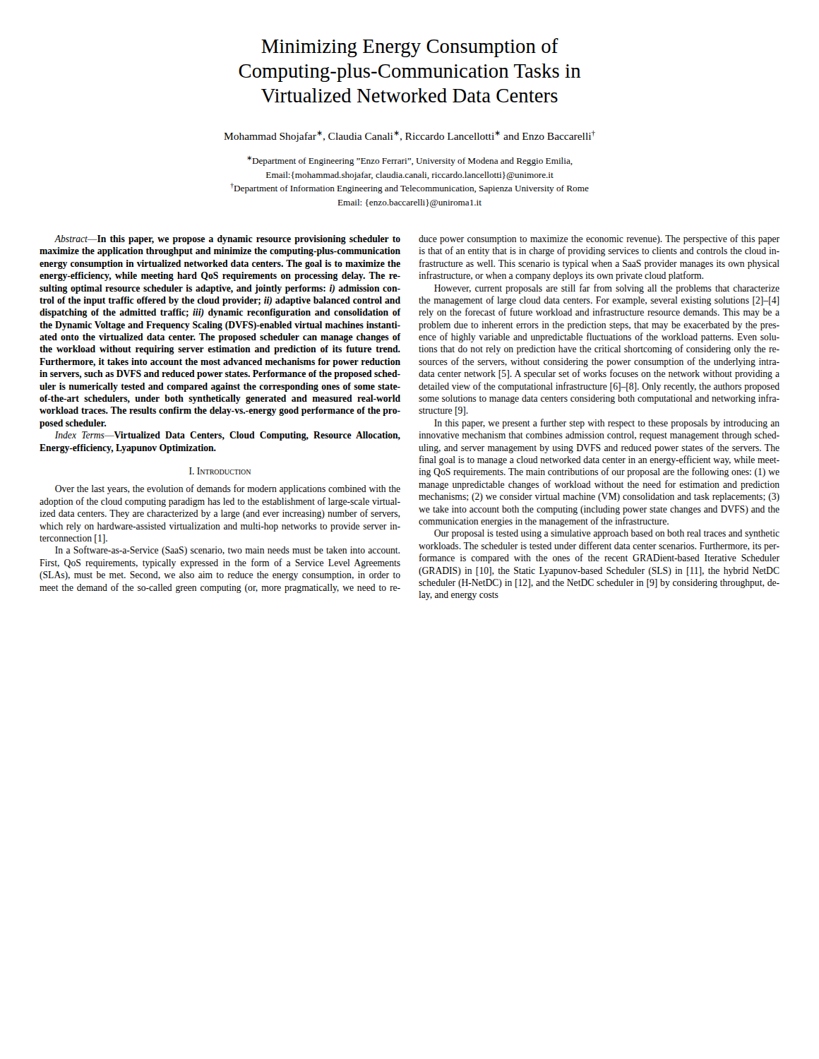Minimizing Energy Consumption of
Computing-plus-Communication Tasks in
Virtualized Networked Data Centers
Mohammad Shojafar∗, Claudia Canali∗, Riccardo Lancellotti∗ and Enzo Baccarelli†
∗Department of Engineering ”Enzo Ferrari”, University of Modena and Reggio Emilia,
Email:{mohammad.shojafar, claudia.canali, riccardo.lancellotti}@unimore.it
†Department of Information Engineering and Telecommunication, Sapienza University of Rome
Email: {enzo.baccarelli}@uniroma1.it
Abstract—In this paper, we propose a dynamic resource provisioning scheduler to maximize the application throughput and minimize the computing-plus-communication energy consumption in virtualized networked data centers. The goal is to maximize the energy-efficiency, while meeting hard QoS requirements on processing delay. The resulting optimal resource scheduler is adaptive, and jointly performs: i) admission control of the input traffic offered by the cloud provider; ii) adaptive balanced control and dispatching of the admitted traffic; iii) dynamic reconfiguration and consolidation of the Dynamic Voltage and Frequency Scaling (DVFS)-enabled virtual machines instantiated onto the virtualized data center. The proposed scheduler can manage changes of the workload without requiring server estimation and prediction of its future trend. Furthermore, it takes into account the most advanced mechanisms for power reduction in servers, such as DVFS and reduced power states. Performance of the proposed scheduler is numerically tested and compared against the corresponding ones of some state-of-the-art schedulers, under both synthetically generated and measured real-world workload traces. The results confirm the delay-vs.-energy good performance of the proposed scheduler.
Index Terms—Virtualized Data Centers, Cloud Computing, Resource Allocation, Energy-efficiency, Lyapunov Optimization.
I. Introduction
Over the last years, the evolution of demands for modern applications combined with the adoption of the cloud computing paradigm has led to the establishment of large-scale virtualized data centers. They are characterized by a large (and ever increasing) number of servers, which rely on hardware-assisted virtualization and multi-hop networks to provide server interconnection [1].
In a Software-as-a-Service (SaaS) scenario, two main needs must be taken into account. First, QoS requirements, typically expressed in the form of a Service Level Agreements (SLAs), must be met. Second, we also aim to reduce the energy consumption, in order to meet the demand of the so-called green computing (or, more pragmatically, we need to reduce power consumption to maximize the economic revenue). The perspective of this paper is that of an entity that is in charge of providing services to clients and controls the cloud infrastructure as well. This scenario is typical when a SaaS provider manages its own physical infrastructure, or when a company deploys its own private cloud platform.
However, current proposals are still far from solving all the problems that characterize the management of large cloud data centers. For example, several existing solutions [2]–[4] rely on the forecast of future workload and infrastructure resource demands. This may be a problem due to inherent errors in the prediction steps, that may be exacerbated by the presence of highly variable and unpredictable fluctuations of the workload patterns. Even solutions that do not rely on prediction have the critical shortcoming of considering only the resources of the servers, without considering the power consumption of the underlying intra-data center network [5]. A specular set of works focuses on the network without providing a detailed view of the computational infrastructure [6]–[8]. Only recently, the authors proposed some solutions to manage data centers considering both computational and networking infrastructure [9].
In this paper, we present a further step with respect to these proposals by introducing an innovative mechanism that combines admission control, request management through scheduling, and server management by using DVFS and reduced power states of the servers. The final goal is to manage a cloud networked data center in an energy-efficient way, while meeting QoS requirements. The main contributions of our proposal are the following ones: (1) we manage unpredictable changes of workload without the need for estimation and prediction mechanisms; (2) we consider virtual machine (VM) consolidation and task replacements; (3) we take into account both the computing (including power state changes and DVFS) and the communication energies in the management of the infrastructure.
Our proposal is tested using a simulative approach based on both real traces and synthetic workloads. The scheduler is tested under different data center scenarios. Furthermore, its performance is compared with the ones of the recent GRADient-based Iterative Scheduler (GRADIS) in [10], the Static Lyapunov-based Scheduler (SLS) in [11], the hybrid NetDC scheduler (H-NetDC) in [12], and the NetDC scheduler in [9] by considering throughput, delay, and energy costs